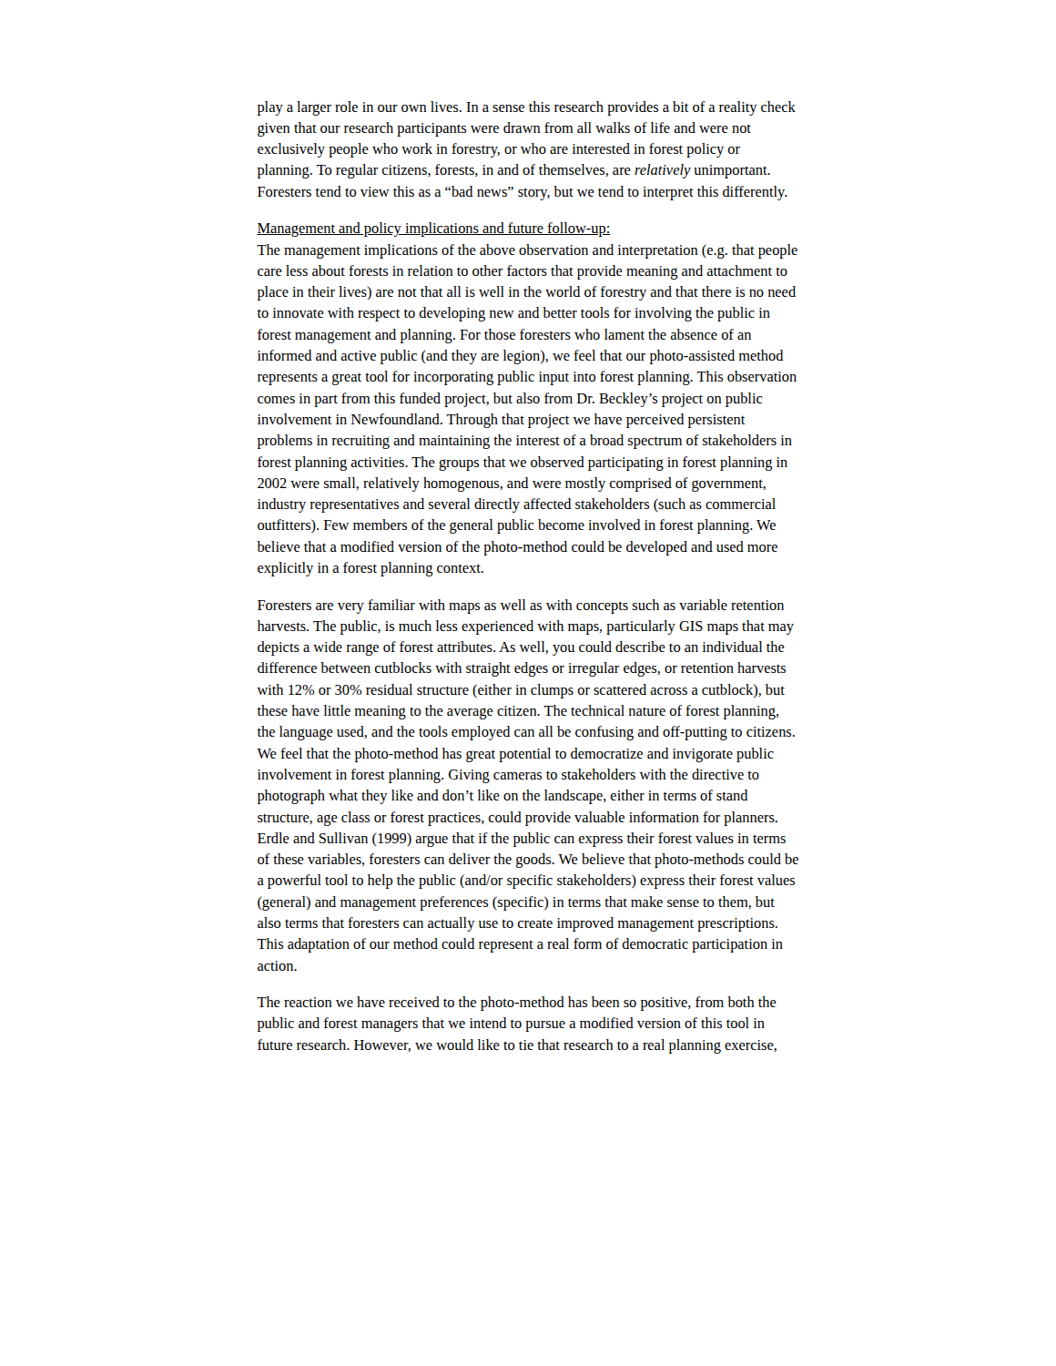play a larger role in our own lives. In a sense this research provides a bit of a reality check given that our research participants were drawn from all walks of life and were not exclusively people who work in forestry, or who are interested in forest policy or planning. To regular citizens, forests, in and of themselves, are relatively unimportant. Foresters tend to view this as a “bad news” story, but we tend to interpret this differently.
Management and policy implications and future follow-up:
The management implications of the above observation and interpretation (e.g. that people care less about forests in relation to other factors that provide meaning and attachment to place in their lives) are not that all is well in the world of forestry and that there is no need to innovate with respect to developing new and better tools for involving the public in forest management and planning. For those foresters who lament the absence of an informed and active public (and they are legion), we feel that our photo-assisted method represents a great tool for incorporating public input into forest planning. This observation comes in part from this funded project, but also from Dr. Beckley’s project on public involvement in Newfoundland. Through that project we have perceived persistent problems in recruiting and maintaining the interest of a broad spectrum of stakeholders in forest planning activities. The groups that we observed participating in forest planning in 2002 were small, relatively homogenous, and were mostly comprised of government, industry representatives and several directly affected stakeholders (such as commercial outfitters). Few members of the general public become involved in forest planning. We believe that a modified version of the photo-method could be developed and used more explicitly in a forest planning context.
Foresters are very familiar with maps as well as with concepts such as variable retention harvests. The public, is much less experienced with maps, particularly GIS maps that may depicts a wide range of forest attributes. As well, you could describe to an individual the difference between cutblocks with straight edges or irregular edges, or retention harvests with 12% or 30% residual structure (either in clumps or scattered across a cutblock), but these have little meaning to the average citizen. The technical nature of forest planning, the language used, and the tools employed can all be confusing and off-putting to citizens. We feel that the photo-method has great potential to democratize and invigorate public involvement in forest planning. Giving cameras to stakeholders with the directive to photograph what they like and don’t like on the landscape, either in terms of stand structure, age class or forest practices, could provide valuable information for planners. Erdle and Sullivan (1999) argue that if the public can express their forest values in terms of these variables, foresters can deliver the goods. We believe that photo-methods could be a powerful tool to help the public (and/or specific stakeholders) express their forest values (general) and management preferences (specific) in terms that make sense to them, but also terms that foresters can actually use to create improved management prescriptions. This adaptation of our method could represent a real form of democratic participation in action.
The reaction we have received to the photo-method has been so positive, from both the public and forest managers that we intend to pursue a modified version of this tool in future research. However, we would like to tie that research to a real planning exercise,